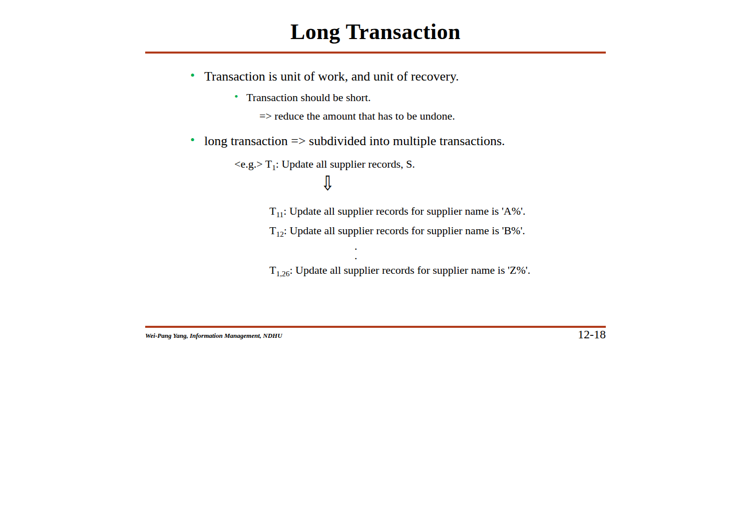Long Transaction
Transaction is unit of work, and unit of recovery.
Transaction should be short.
=> reduce the amount that has to be undone.
long transaction => subdivided into multiple transactions.
<e.g.> T1: Update all supplier records, S.
⇩
T11: Update all supplier records for supplier name is 'A%'.
T12: Update all supplier records for supplier name is 'B%'.
. .
T1,26: Update all supplier records for supplier name is 'Z%'.
Wei-Pang Yang, Information Management, NDHU 12-18